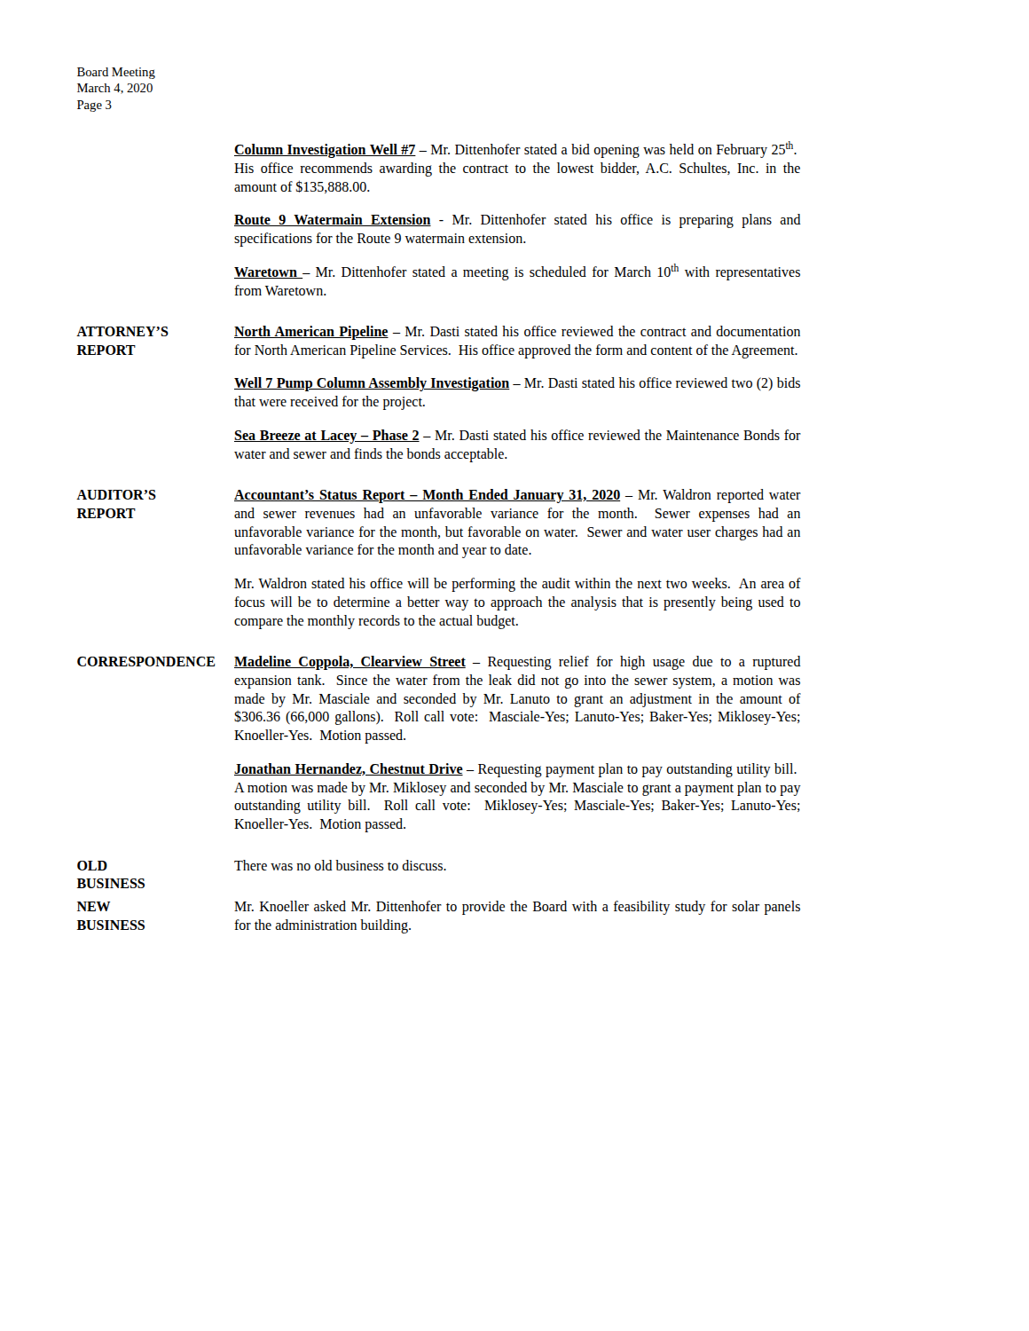Board Meeting
March 4, 2020
Page 3
| | Column Investigation Well #7 – Mr. Dittenhofer stated a bid opening was held on February 25 th . His office recommends awarding the contract to the lowest bidder, A.C. Schultes, Inc. in the amount of $135,888.00. Route 9 Watermain Extension - Mr. Dittenhofer stated his office is preparing plans and specifications for the Route 9 watermain extension. Waretown – Mr. Dittenhofer stated a meeting is scheduled for March 10 th with representatives from Waretown. |
| Attorney’s Report | North American Pipeline – Mr. Dasti stated his office reviewed the contract and documentation for North American Pipeline Services. His office approved the form and content of the Agreement. Well 7 Pump Column Assembly Investigation – Mr. Dasti stated his office reviewed two (2) bids that were received for the project. Sea Breeze at Lacey – Phase 2 – Mr. Dasti stated his office reviewed the Maintenance Bonds for water and sewer and finds the bonds acceptable. |
| Auditor’s Report | Accountant’s Status Report – Month Ended January 31, 2020 – Mr. Waldron reported water and sewer revenues had an unfavorable variance for the month. Sewer expenses had an unfavorable variance for the month, but favorable on water. Sewer and water user charges had an unfavorable variance for the month and year to date. Mr. Waldron stated his office will be performing the audit within the next two weeks. An area of focus will be to determine a better way to approach the analysis that is presently being used to compare the monthly records to the actual budget. |
| Correspondence | Madeline Coppola, Clearview Street – Requesting relief for high usage due to a ruptured expansion tank. Since the water from the leak did not go into the sewer system, a motion was made by Mr. Masciale and seconded by Mr. Lanuto to grant an adjustment in the amount of $306.36 (66,000 gallons). Roll call vote: Masciale-Yes; Lanuto-Yes; Baker-Yes; Miklosey-Yes; Knoeller-Yes. Motion passed. Jonathan Hernandez, Chestnut Drive – Requesting payment plan to pay outstanding utility bill. A motion was made by Mr. Miklosey and seconded by Mr. Masciale to grant a payment plan to pay outstanding utility bill. Roll call vote: Miklosey-Yes; Masciale-Yes; Baker-Yes; Lanuto-Yes; Knoeller-Yes. Motion passed. |
| Old Business | There was no old business to discuss. |
| New Business | Mr. Knoeller asked Mr. Dittenhofer to provide the Board with a feasibility study for solar panels for the administration building. |